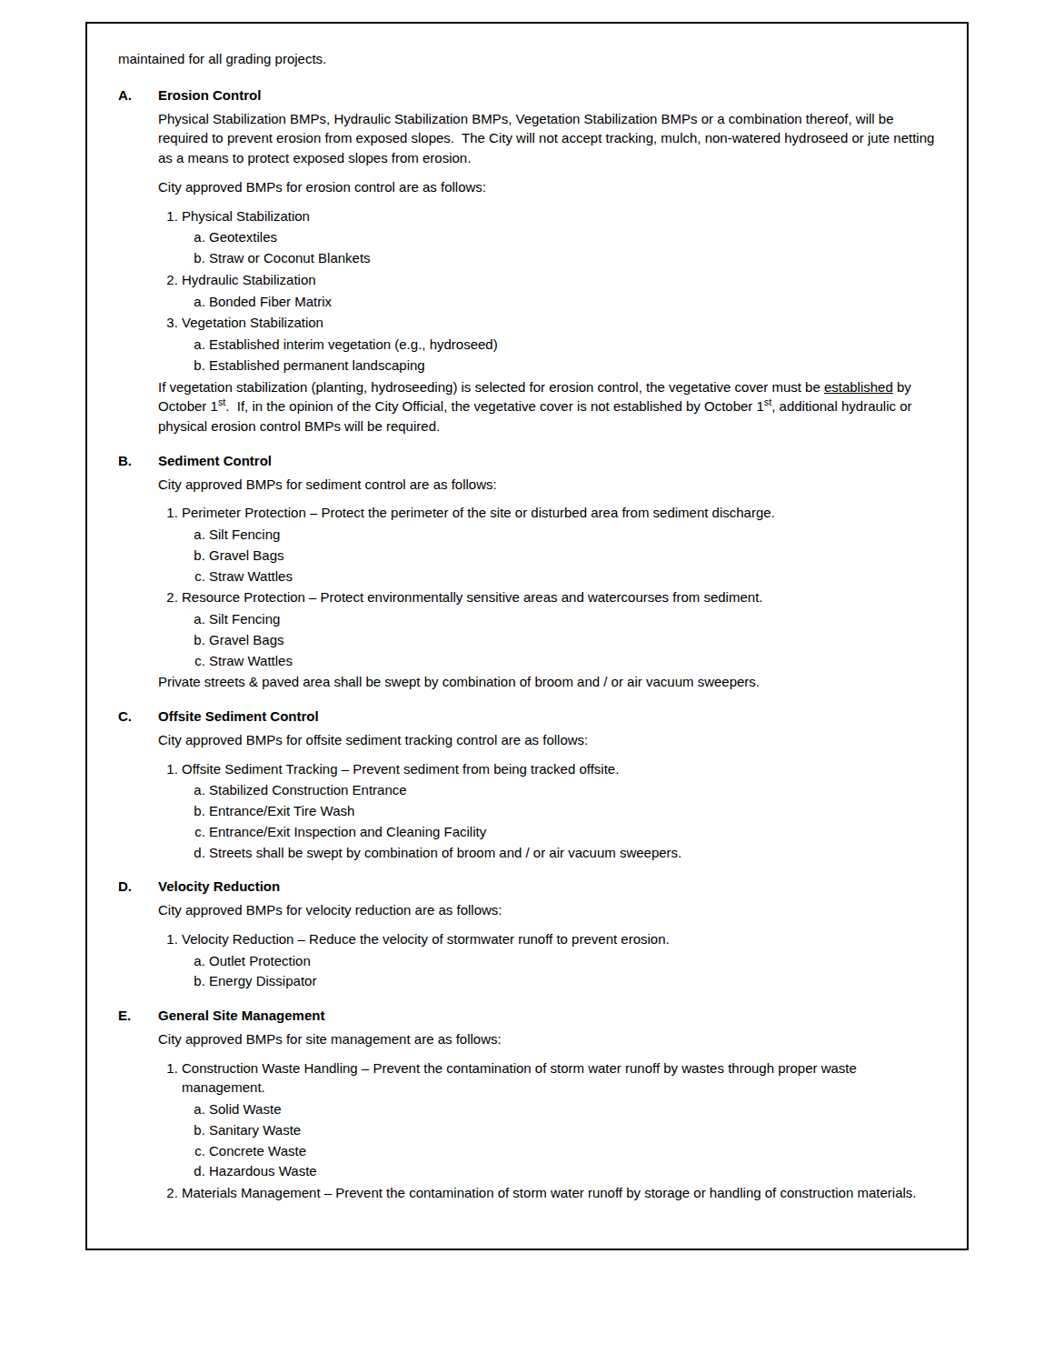maintained for all grading projects.
A. Erosion Control
Physical Stabilization BMPs, Hydraulic Stabilization BMPs, Vegetation Stabilization BMPs or a combination thereof, will be required to prevent erosion from exposed slopes. The City will not accept tracking, mulch, non-watered hydroseed or jute netting as a means to protect exposed slopes from erosion.
City approved BMPs for erosion control are as follows:
Physical Stabilization
Geotextiles
Straw or Coconut Blankets
Hydraulic Stabilization
Bonded Fiber Matrix
Vegetation Stabilization
Established interim vegetation (e.g., hydroseed)
Established permanent landscaping
If vegetation stabilization (planting, hydroseeding) is selected for erosion control, the vegetative cover must be established by October 1st. If, in the opinion of the City Official, the vegetative cover is not established by October 1st, additional hydraulic or physical erosion control BMPs will be required.
B. Sediment Control
City approved BMPs for sediment control are as follows:
Perimeter Protection – Protect the perimeter of the site or disturbed area from sediment discharge.
Silt Fencing
Gravel Bags
Straw Wattles
Resource Protection – Protect environmentally sensitive areas and watercourses from sediment.
Silt Fencing
Gravel Bags
Straw Wattles
Private streets & paved area shall be swept by combination of broom and / or air vacuum sweepers.
C. Offsite Sediment Control
City approved BMPs for offsite sediment tracking control are as follows:
Offsite Sediment Tracking – Prevent sediment from being tracked offsite.
Stabilized Construction Entrance
Entrance/Exit Tire Wash
Entrance/Exit Inspection and Cleaning Facility
Streets shall be swept by combination of broom and / or air vacuum sweepers.
D. Velocity Reduction
City approved BMPs for velocity reduction are as follows:
Velocity Reduction – Reduce the velocity of stormwater runoff to prevent erosion.
Outlet Protection
Energy Dissipator
E. General Site Management
City approved BMPs for site management are as follows:
Construction Waste Handling – Prevent the contamination of storm water runoff by wastes through proper waste management.
Solid Waste
Sanitary Waste
Concrete Waste
Hazardous Waste
Materials Management – Prevent the contamination of storm water runoff by storage or handling of construction materials.